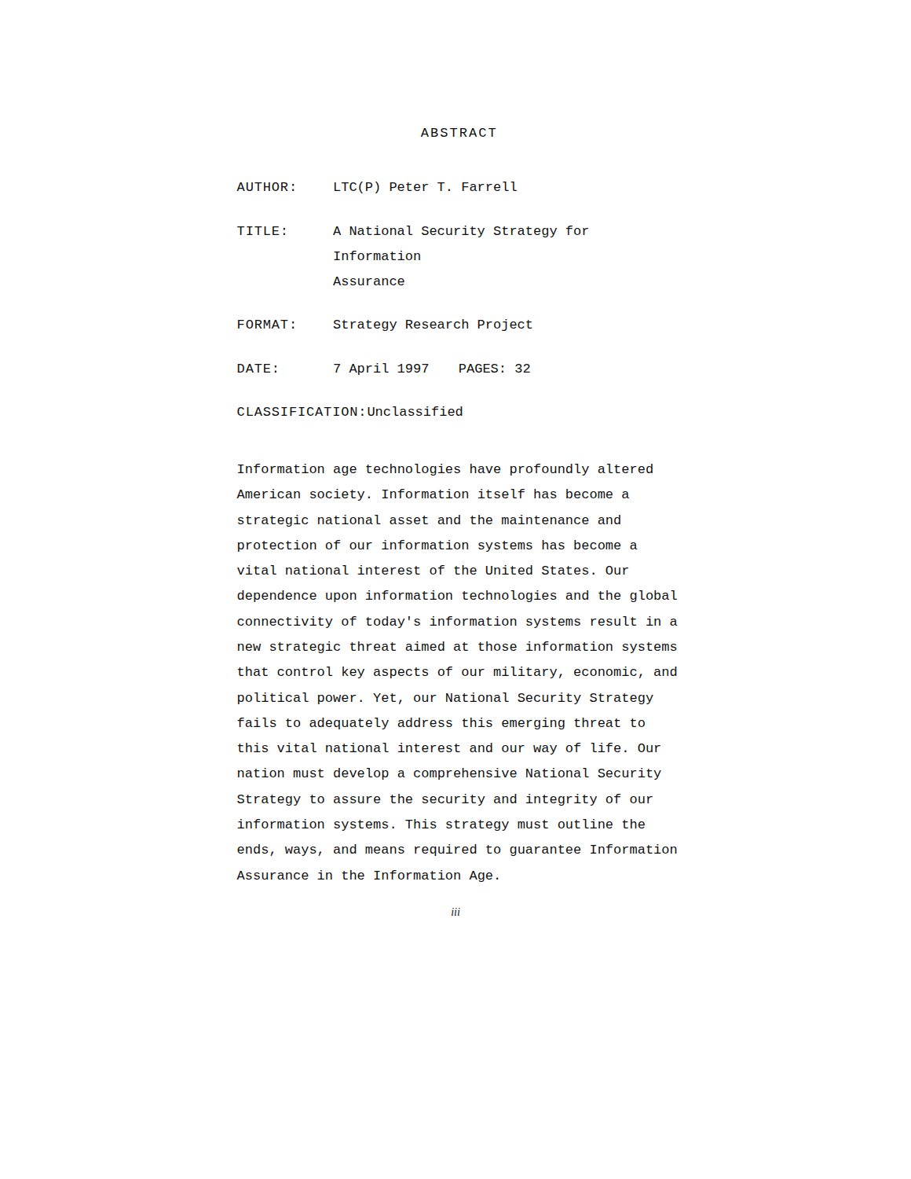ABSTRACT
AUTHOR:
LTC(P) Peter T. Farrell
TITLE:
A National Security Strategy for InformationAssurance
FORMAT:
Strategy Research Project
DATE:
7 April 1997PAGES: 32
CLASSIFICATION:
Unclassified
Information age technologies have profoundly altered American society. Information itself has become a strategic national asset and the maintenance and protection of our information systems has become a vital national interest of the United States. Our dependence upon information technologies and the global connectivity of today's information systems result in a new strategic threat aimed at those information systems that control key aspects of our military, economic, and political power. Yet, our National Security Strategy fails to adequately address this emerging threat to this vital national interest and our way of life. Our nation must develop a comprehensive National Security Strategy to assure the security and integrity of our information systems. This strategy must outline the ends, ways, and means required to guarantee Information Assurance in the Information Age.
iii